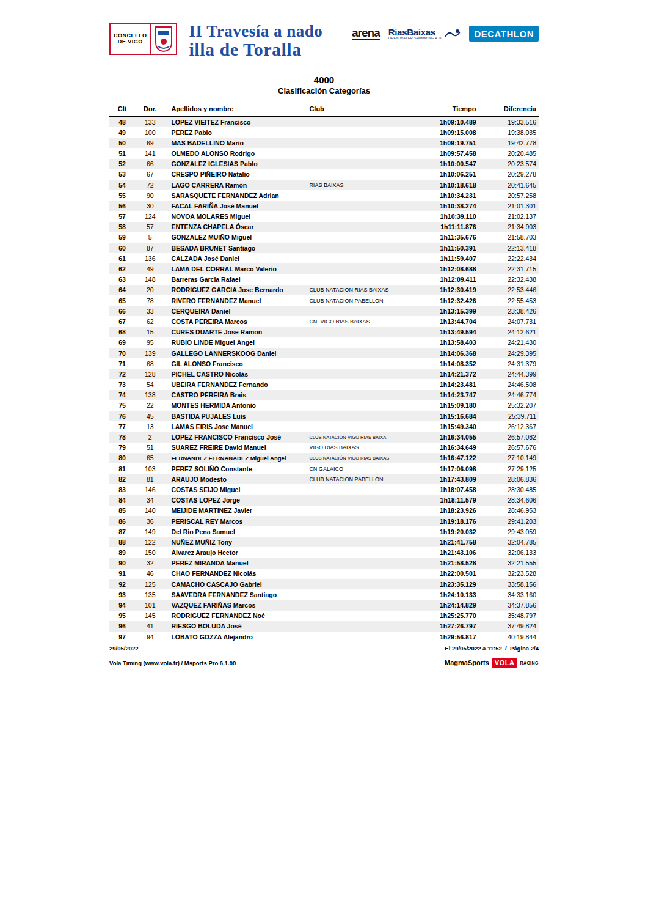CONCELLO
DE VIGO
II Travesía a nado
illa de Toralla
arena
RiasBaixas
OPEN WATER SWIMMING A.D.
DECATHLON
4000
Clasificación Categorías
| Clt | Dor. | Apellidos y nombre | Club | Tiempo | Diferencia |
| --- | --- | --- | --- | --- | --- |
| 48 | 133 | LOPEZ VIEITEZ Francisco | | 1h09:10.489 | 19:33.516 |
| 49 | 100 | PEREZ Pablo | | 1h09:15.008 | 19:38.035 |
| 50 | 69 | MAS BADELLINO Mario | | 1h09:19.751 | 19:42.778 |
| 51 | 141 | OLMEDO ALONSO Rodrigo | | 1h09:57.458 | 20:20.485 |
| 52 | 66 | GONZALEZ IGLESIAS Pablo | | 1h10:00.547 | 20:23.574 |
| 53 | 67 | CRESPO PIÑEIRO Natalio | | 1h10:06.251 | 20:29.278 |
| 54 | 72 | LAGO CARRERA Ramón | RIAS BAIXAS | 1h10:18.618 | 20:41.645 |
| 55 | 90 | SARASQUETE FERNANDEZ Adrian | | 1h10:34.231 | 20:57.258 |
| 56 | 30 | FACAL FARIÑA José Manuel | | 1h10:38.274 | 21:01.301 |
| 57 | 124 | NOVOA MOLARES Miguel | | 1h10:39.110 | 21:02.137 |
| 58 | 57 | ENTENZA CHAPELA Óscar | | 1h11:11.876 | 21:34.903 |
| 59 | 5 | GONZALEZ MUIÑO Miguel | | 1h11:35.676 | 21:58.703 |
| 60 | 87 | BESADA BRUNET Santiago | | 1h11:50.391 | 22:13.418 |
| 61 | 136 | CALZADA José Daniel | | 1h11:59.407 | 22:22.434 |
| 62 | 49 | LAMA DEL CORRAL Marco Valerio | | 1h12:08.688 | 22:31.715 |
| 63 | 148 | Barreras Garcla Rafael | | 1h12:09.411 | 22:32.438 |
| 64 | 20 | RODRIGUEZ GARCIA Jose Bernardo | CLUB NATACION RIAS BAIXAS | 1h12:30.419 | 22:53.446 |
| 65 | 78 | RIVERO FERNANDEZ Manuel | CLUB NATACIÓN PABELLÓN | 1h12:32.426 | 22:55.453 |
| 66 | 33 | CERQUEIRA Daniel | | 1h13:15.399 | 23:38.426 |
| 67 | 62 | COSTA PEREIRA Marcos | CN. VIGO RIAS BAIXAS | 1h13:44.704 | 24:07.731 |
| 68 | 15 | CURES DUARTE Jose Ramon | | 1h13:49.594 | 24:12.621 |
| 69 | 95 | RUBIO LINDE Miguel Ángel | | 1h13:58.403 | 24:21.430 |
| 70 | 139 | GALLEGO LANNERSKOOG Daniel | | 1h14:06.368 | 24:29.395 |
| 71 | 68 | GIL ALONSO Francisco | | 1h14:08.352 | 24:31.379 |
| 72 | 128 | PICHEL CASTRO Nicolás | | 1h14:21.372 | 24:44.399 |
| 73 | 54 | UBEIRA FERNANDEZ Fernando | | 1h14:23.481 | 24:46.508 |
| 74 | 138 | CASTRO PEREIRA Brais | | 1h14:23.747 | 24:46.774 |
| 75 | 22 | MONTES HERMIDA Antonio | | 1h15:09.180 | 25:32.207 |
| 76 | 45 | BASTIDA PUJALES Luis | | 1h15:16.684 | 25:39.711 |
| 77 | 13 | LAMAS EIRIS Jose Manuel | | 1h15:49.340 | 26:12.367 |
| 78 | 2 | LOPEZ FRANCISCO Francisco José | CLUB NATACIÓN VIGO RIAS BAIXA | 1h16:34.055 | 26:57.082 |
| 79 | 51 | SUAREZ FREIRE David Manuel | VIGO RIAS BAIXAS | 1h16:34.649 | 26:57.676 |
| 80 | 65 | FERNANDEZ FERNANADEZ Miguel Angel | CLUB NATACIÓN VIGO RIAS BAIXAS | 1h16:47.122 | 27:10.149 |
| 81 | 103 | PEREZ SOLIÑO Constante | CN GALAICO | 1h17:06.098 | 27:29.125 |
| 82 | 81 | ARAUJO Modesto | CLUB NATACION PABELLON | 1h17:43.809 | 28:06.836 |
| 83 | 146 | COSTAS SEIJO Miguel | | 1h18:07.458 | 28:30.485 |
| 84 | 34 | COSTAS LOPEZ Jorge | | 1h18:11.579 | 28:34.606 |
| 85 | 140 | MEIJIDE MARTINEZ Javier | | 1h18:23.926 | 28:46.953 |
| 86 | 36 | PERISCAL REY Marcos | | 1h19:18.176 | 29:41.203 |
| 87 | 149 | Del Rio Pena Samuel | | 1h19:20.032 | 29:43.059 |
| 88 | 122 | NUÑEZ MUÑIZ Tony | | 1h21:41.758 | 32:04.785 |
| 89 | 150 | Alvarez Araujo Hector | | 1h21:43.106 | 32:06.133 |
| 90 | 32 | PEREZ MIRANDA Manuel | | 1h21:58.528 | 32:21.555 |
| 91 | 46 | CHAO FERNANDEZ Nicolás | | 1h22:00.501 | 32:23.528 |
| 92 | 125 | CAMACHO CASCAJO Gabriel | | 1h23:35.129 | 33:58.156 |
| 93 | 135 | SAAVEDRA FERNANDEZ Santiago | | 1h24:10.133 | 34:33.160 |
| 94 | 101 | VAZQUEZ FARIÑAS Marcos | | 1h24:14.829 | 34:37.856 |
| 95 | 145 | RODRIGUEZ FERNANDEZ Noé | | 1h25:25.770 | 35:48.797 |
| 96 | 41 | RIESGO BOLUDA José | | 1h27:26.797 | 37:49.824 |
| 97 | 94 | LOBATO GOZZA Alejandro | | 1h29:56.817 | 40:19.844 |
29/05/2022 El 29/05/2022 a 11:52 / Página 2/4
Vola Timing (www.vola.fr) / Msports Pro 6.1.00 MagmaSports VOLA RACING